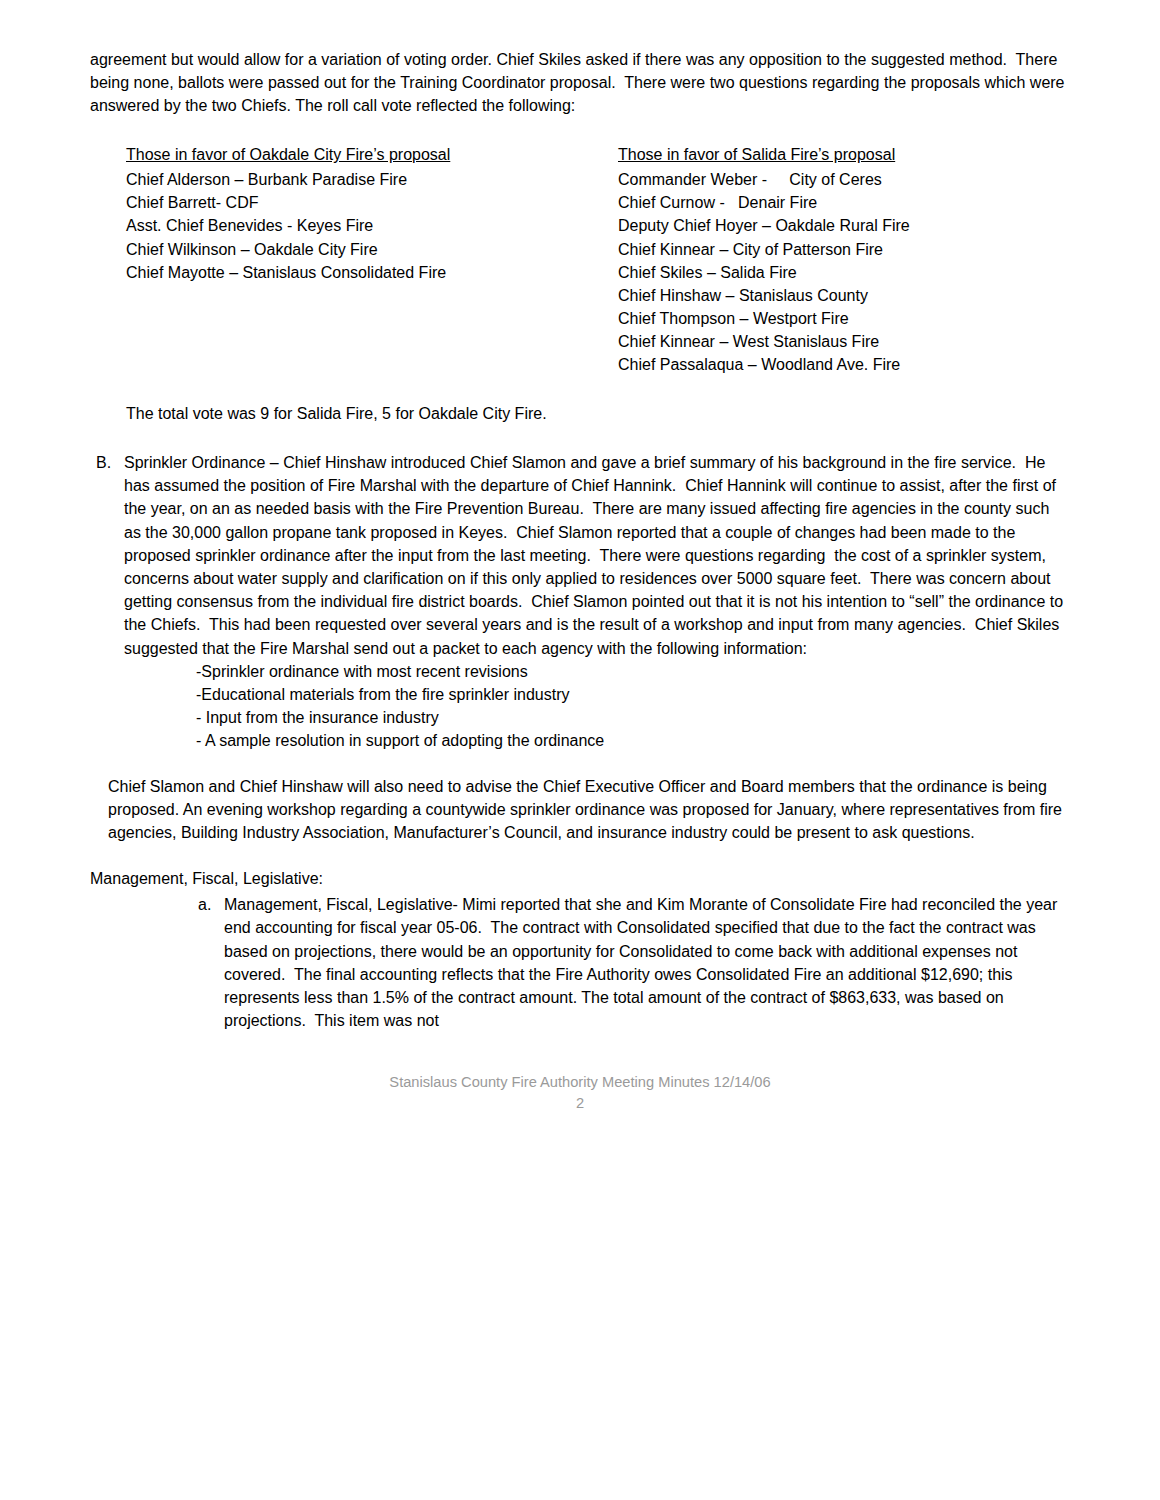agreement but would allow for a variation of voting order. Chief Skiles asked if there was any opposition to the suggested method. There being none, ballots were passed out for the Training Coordinator proposal. There were two questions regarding the proposals which were answered by the two Chiefs. The roll call vote reflected the following:
| Those in favor of Oakdale City Fire’s proposal Chief Alderson – Burbank Paradise Fire Chief Barrett- CDF Asst. Chief Benevides - Keyes Fire Chief Wilkinson – Oakdale City Fire Chief Mayotte – Stanislaus Consolidated Fire | Those in favor of Salida Fire’s proposal Commander Weber - City of Ceres Chief Curnow - Denair Fire Deputy Chief Hoyer – Oakdale Rural Fire Chief Kinnear – City of Patterson Fire Chief Skiles – Salida Fire Chief Hinshaw – Stanislaus County Chief Thompson – Westport Fire Chief Kinnear – West Stanislaus Fire Chief Passalaqua – Woodland Ave. Fire |
The total vote was 9 for Salida Fire, 5 for Oakdale City Fire.
B.
Sprinkler Ordinance – Chief Hinshaw introduced Chief Slamon and gave a brief summary of his background in the fire service. He has assumed the position of Fire Marshal with the departure of Chief Hannink. Chief Hannink will continue to assist, after the first of the year, on an as needed basis with the Fire Prevention Bureau. There are many issued affecting fire agencies in the county such as the 30,000 gallon propane tank proposed in Keyes. Chief Slamon reported that a couple of changes had been made to the proposed sprinkler ordinance after the input from the last meeting. There were questions regarding the cost of a sprinkler system, concerns about water supply and clarification on if this only applied to residences over 5000 square feet. There was concern about getting consensus from the individual fire district boards. Chief Slamon pointed out that it is not his intention to “sell” the ordinance to the Chiefs. This had been requested over several years and is the result of a workshop and input from many agencies. Chief Skiles suggested that the Fire Marshal send out a packet to each agency with the following information:
-Sprinkler ordinance with most recent revisions
-Educational materials from the fire sprinkler industry
- Input from the insurance industry
- A sample resolution in support of adopting the ordinance
Chief Slamon and Chief Hinshaw will also need to advise the Chief Executive Officer and Board members that the ordinance is being proposed. An evening workshop regarding a countywide sprinkler ordinance was proposed for January, where representatives from fire agencies, Building Industry Association, Manufacturer’s Council, and insurance industry could be present to ask questions.
Management, Fiscal, Legislative:
a.
Management, Fiscal, Legislative- Mimi reported that she and Kim Morante of Consolidate Fire had reconciled the year end accounting for fiscal year 05-06. The contract with Consolidated specified that due to the fact the contract was based on projections, there would be an opportunity for Consolidated to come back with additional expenses not covered. The final accounting reflects that the Fire Authority owes Consolidated Fire an additional $12,690; this represents less than 1.5% of the contract amount. The total amount of the contract of $863,633, was based on projections. This item was not
Stanislaus County Fire Authority Meeting Minutes 12/14/06
2